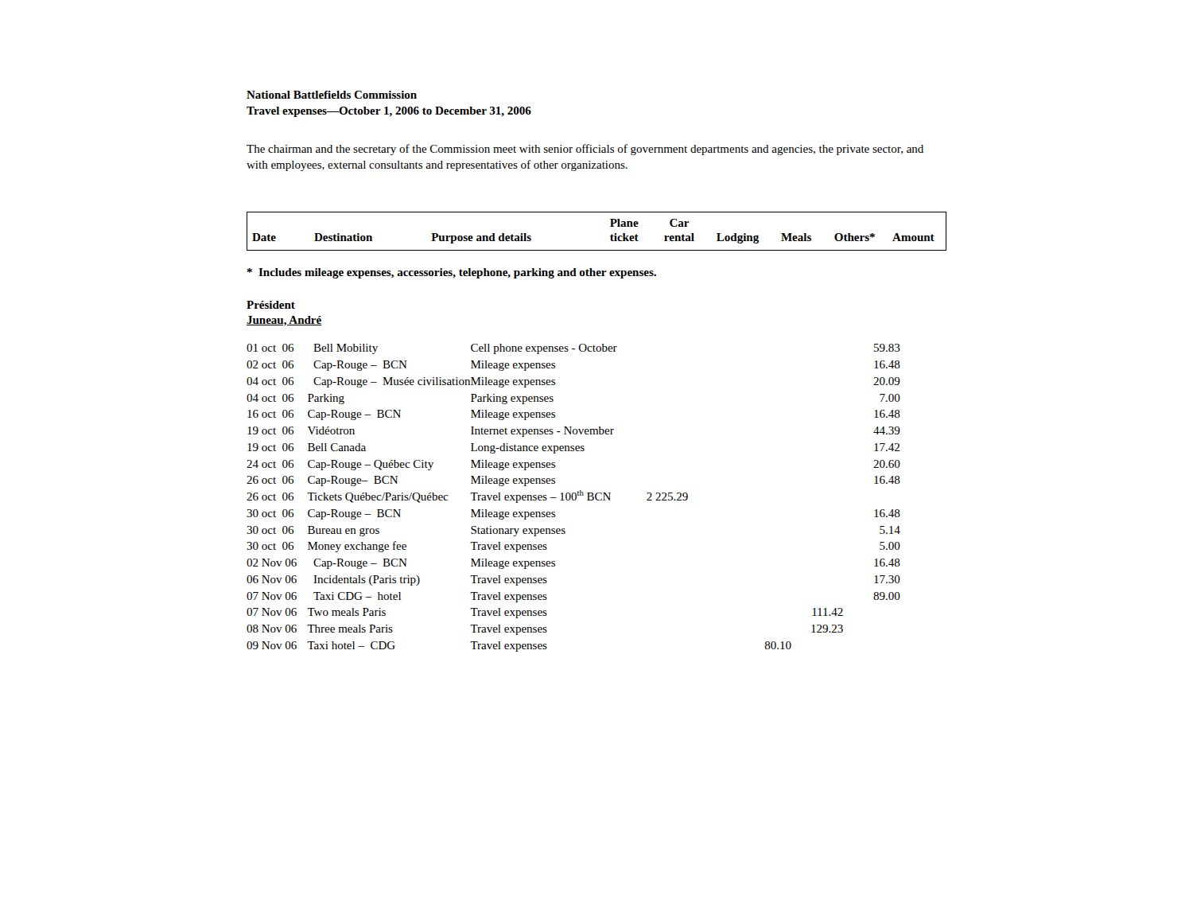National Battlefields Commission
Travel expenses—October 1, 2006 to December 31, 2006
The chairman and the secretary of the Commission meet with senior officials of government departments and agencies, the private sector, and with employees, external consultants and representatives of other organizations.
| Date | Destination | Purpose and details | Plane ticket | Car rental | Lodging | Meals | Others* | Amount |
* Includes mileage expenses, accessories, telephone, parking and other expenses.
Président
Juneau, André
| 01 oct 06 | Bell Mobility | Cell phone expenses - October | | | | | 59.83 | |
| 02 oct 06 | Cap-Rouge – BCN | Mileage expenses | | | | | 16.48 | |
| 04 oct 06 | Cap-Rouge – Musée civilisation | Mileage expenses | | | | | 20.09 | |
| 04 oct 06 | Parking | Parking expenses | | | | | 7.00 | |
| 16 oct 06 | Cap-Rouge – BCN | Mileage expenses | | | | | 16.48 | |
| 19 oct 06 | Vidéotron | Internet expenses - November | | | | | 44.39 | |
| 19 oct 06 | Bell Canada | Long-distance expenses | | | | | 17.42 | |
| 24 oct 06 | Cap-Rouge – Québec City | Mileage expenses | | | | | 20.60 | |
| 26 oct 06 | Cap-Rouge– BCN | Mileage expenses | | | | | 16.48 | |
| 26 oct 06 | Tickets Québec/Paris/Québec | Travel expenses – 100 th BCN | 2 225.29 | | | | | |
| 30 oct 06 | Cap-Rouge – BCN | Mileage expenses | | | | | 16.48 | |
| 30 oct 06 | Bureau en gros | Stationary expenses | | | | | 5.14 | |
| 30 oct 06 | Money exchange fee | Travel expenses | | | | | 5.00 | |
| 02 Nov 06 | Cap-Rouge – BCN | Mileage expenses | | | | | 16.48 | |
| 06 Nov 06 | Incidentals (Paris trip) | Travel expenses | | | | | 17.30 | |
| 07 Nov 06 | Taxi CDG – hotel | Travel expenses | | | | | 89.00 | |
| 07 Nov 06 | Two meals Paris | Travel expenses | | | | 111.42 | | |
| 08 Nov 06 | Three meals Paris | Travel expenses | | | | 129.23 | | |
| 09 Nov 06 | Taxi hotel – CDG | Travel expenses | | | 80.10 | | | |